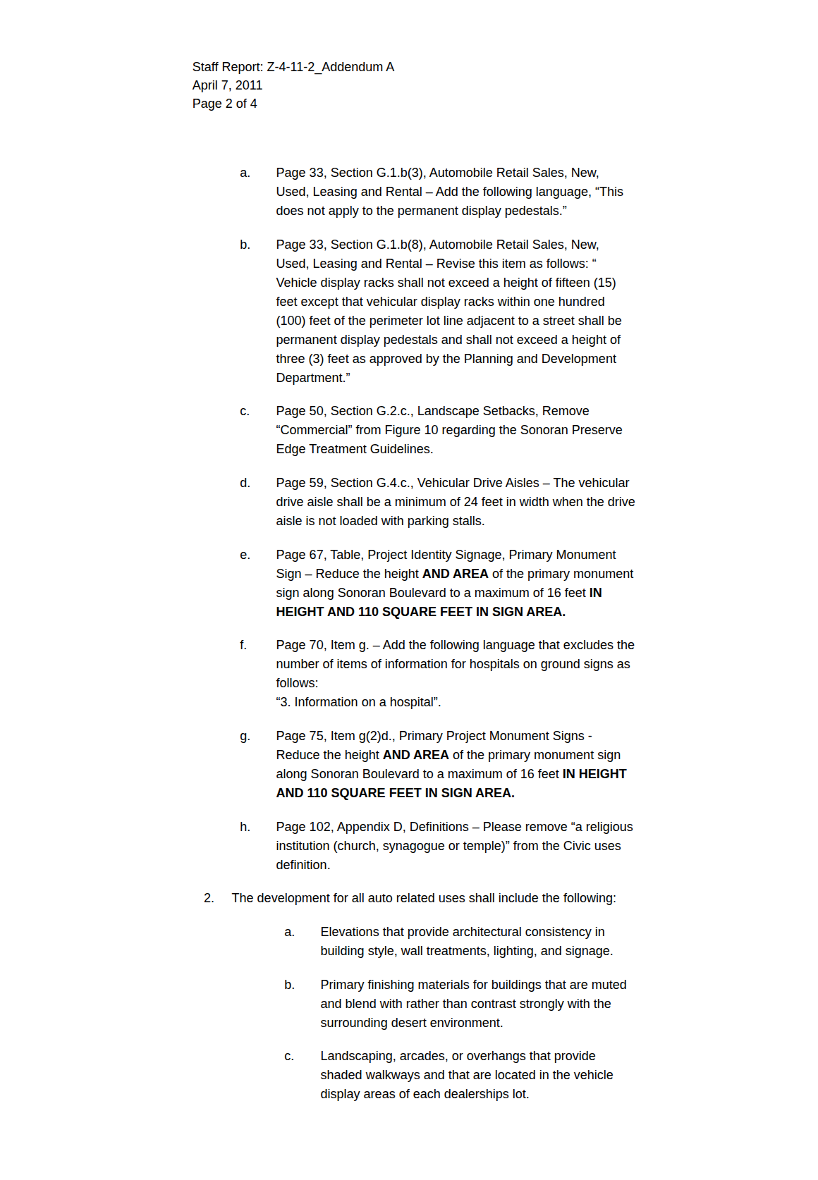Staff Report: Z-4-11-2_Addendum A
April 7, 2011
Page 2 of 4
a. Page 33, Section G.1.b(3), Automobile Retail Sales, New, Used, Leasing and Rental – Add the following language, “This does not apply to the permanent display pedestals.”
b. Page 33, Section G.1.b(8), Automobile Retail Sales, New, Used, Leasing and Rental – Revise this item as follows: “ Vehicle display racks shall not exceed a height of fifteen (15) feet except that vehicular display racks within one hundred (100) feet of the perimeter lot line adjacent to a street shall be permanent display pedestals and shall not exceed a height of three (3) feet as approved by the Planning and Development Department.”
c. Page 50, Section G.2.c., Landscape Setbacks, Remove “Commercial” from Figure 10 regarding the Sonoran Preserve Edge Treatment Guidelines.
d. Page 59, Section G.4.c., Vehicular Drive Aisles – The vehicular drive aisle shall be a minimum of 24 feet in width when the drive aisle is not loaded with parking stalls.
e. Page 67, Table, Project Identity Signage, Primary Monument Sign – Reduce the height AND AREA of the primary monument sign along Sonoran Boulevard to a maximum of 16 feet IN HEIGHT AND 110 SQUARE FEET IN SIGN AREA.
f. Page 70, Item g. – Add the following language that excludes the number of items of information for hospitals on ground signs as follows:“3. Information on a hospital”.
g. Page 75, Item g(2)d., Primary Project Monument Signs - Reduce the height AND AREA of the primary monument sign along Sonoran Boulevard to a maximum of 16 feet IN HEIGHT AND 110 SQUARE FEET IN SIGN AREA.
h. Page 102, Appendix D, Definitions – Please remove “a religious institution (church, synagogue or temple)” from the Civic uses definition.
2. The development for all auto related uses shall include the following:
a. Elevations that provide architectural consistency in building style, wall treatments, lighting, and signage.
b. Primary finishing materials for buildings that are muted and blend with rather than contrast strongly with the surrounding desert environment.
c. Landscaping, arcades, or overhangs that provide shaded walkways and that are located in the vehicle display areas of each dealerships lot.